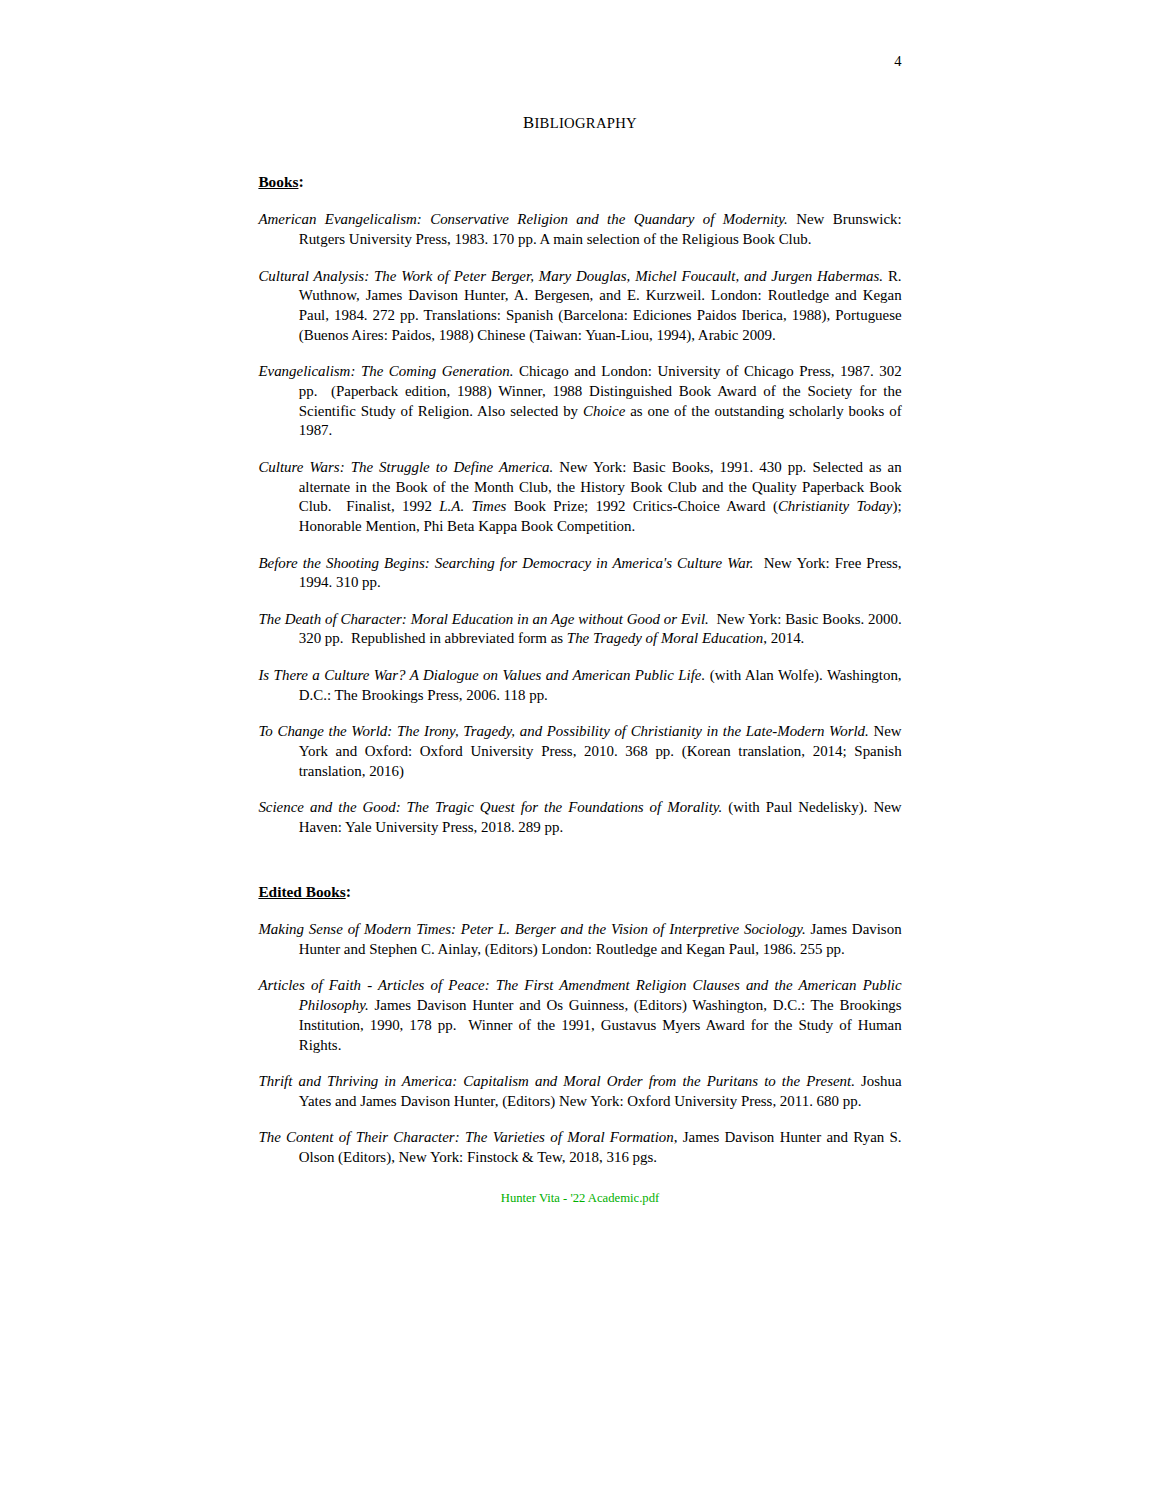4
BIBLIOGRAPHY
Books
:
American Evangelicalism: Conservative Religion and the Quandary of Modernity. New Brunswick: Rutgers University Press, 1983. 170 pp. A main selection of the Religious Book Club.
Cultural Analysis: The Work of Peter Berger, Mary Douglas, Michel Foucault, and Jurgen Habermas. R. Wuthnow, James Davison Hunter, A. Bergesen, and E. Kurzweil. London: Routledge and Kegan Paul, 1984. 272 pp. Translations: Spanish (Barcelona: Ediciones Paidos Iberica, 1988), Portuguese (Buenos Aires: Paidos, 1988) Chinese (Taiwan: Yuan-Liou, 1994), Arabic 2009.
Evangelicalism: The Coming Generation. Chicago and London: University of Chicago Press, 1987. 302 pp. (Paperback edition, 1988) Winner, 1988 Distinguished Book Award of the Society for the Scientific Study of Religion. Also selected by Choice as one of the outstanding scholarly books of 1987.
Culture Wars: The Struggle to Define America. New York: Basic Books, 1991. 430 pp. Selected as an alternate in the Book of the Month Club, the History Book Club and the Quality Paperback Book Club. Finalist, 1992 L.A. Times Book Prize; 1992 Critics-Choice Award (Christianity Today); Honorable Mention, Phi Beta Kappa Book Competition.
Before the Shooting Begins: Searching for Democracy in America's Culture War. New York: Free Press, 1994. 310 pp.
The Death of Character: Moral Education in an Age without Good or Evil. New York: Basic Books. 2000. 320 pp. Republished in abbreviated form as The Tragedy of Moral Education, 2014.
Is There a Culture War? A Dialogue on Values and American Public Life. (with Alan Wolfe). Washington, D.C.: The Brookings Press, 2006. 118 pp.
To Change the World: The Irony, Tragedy, and Possibility of Christianity in the Late-Modern World. New York and Oxford: Oxford University Press, 2010. 368 pp. (Korean translation, 2014; Spanish translation, 2016)
Science and the Good: The Tragic Quest for the Foundations of Morality. (with Paul Nedelisky). New Haven: Yale University Press, 2018. 289 pp.
Edited Books
:
Making Sense of Modern Times: Peter L. Berger and the Vision of Interpretive Sociology. James Davison Hunter and Stephen C. Ainlay, (Editors) London: Routledge and Kegan Paul, 1986. 255 pp.
Articles of Faith - Articles of Peace: The First Amendment Religion Clauses and the American Public Philosophy. James Davison Hunter and Os Guinness, (Editors) Washington, D.C.: The Brookings Institution, 1990, 178 pp. Winner of the 1991, Gustavus Myers Award for the Study of Human Rights.
Thrift and Thriving in America: Capitalism and Moral Order from the Puritans to the Present. Joshua Yates and James Davison Hunter, (Editors) New York: Oxford University Press, 2011. 680 pp.
The Content of Their Character: The Varieties of Moral Formation, James Davison Hunter and Ryan S. Olson (Editors), New York: Finstock & Tew, 2018, 316 pgs.
Hunter Vita - '22 Academic.pdf